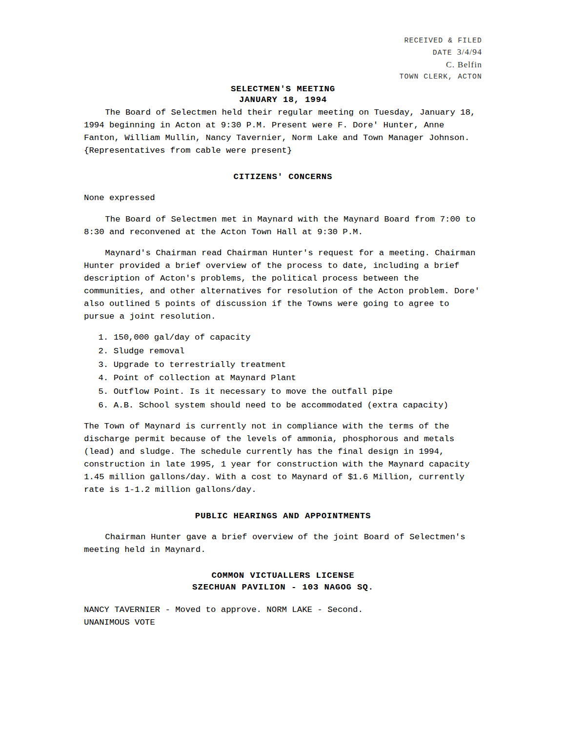RECEIVED & FILED DATE 3/4/94 C. Belfin TOWN CLERK, ACTON
SELECTMEN'S MEETING JANUARY 18, 1994
The Board of Selectmen held their regular meeting on Tuesday, January 18, 1994 beginning in Acton at 9:30 P.M. Present were F. Dore' Hunter, Anne Fanton, William Mullin, Nancy Tavernier, Norm Lake and Town Manager Johnson. {Representatives from cable were present}
CITIZENS' CONCERNS
None expressed
The Board of Selectmen met in Maynard with the Maynard Board from 7:00 to 8:30 and reconvened at the Acton Town Hall at 9:30 P.M.
Maynard's Chairman read Chairman Hunter's request for a meeting. Chairman Hunter provided a brief overview of the process to date, including a brief description of Acton's problems, the political process between the communities, and other alternatives for resolution of the Acton problem. Dore' also outlined 5 points of discussion if the Towns were going to agree to pursue a joint resolution.
150,000 gal/day of capacity
Sludge removal
Upgrade to terrestrially treatment
Point of collection at Maynard Plant
Outflow Point. Is it necessary to move the outfall pipe
A.B. School system should need to be accommodated (extra capacity)
The Town of Maynard is currently not in compliance with the terms of the discharge permit because of the levels of ammonia, phosphorous and metals (lead) and sludge. The schedule currently has the final design in 1994, construction in late 1995, 1 year for construction with the Maynard capacity 1.45 million gallons/day. With a cost to Maynard of $1.6 Million, currently rate is 1-1.2 million gallons/day.
PUBLIC HEARINGS AND APPOINTMENTS
Chairman Hunter gave a brief overview of the joint Board of Selectmen's meeting held in Maynard.
COMMON VICTUALLERS LICENSE
SZECHUAN PAVILION - 103 NAGOG SQ.
NANCY TAVERNIER - Moved to approve. NORM LAKE - Second.
UNANIMOUS VOTE